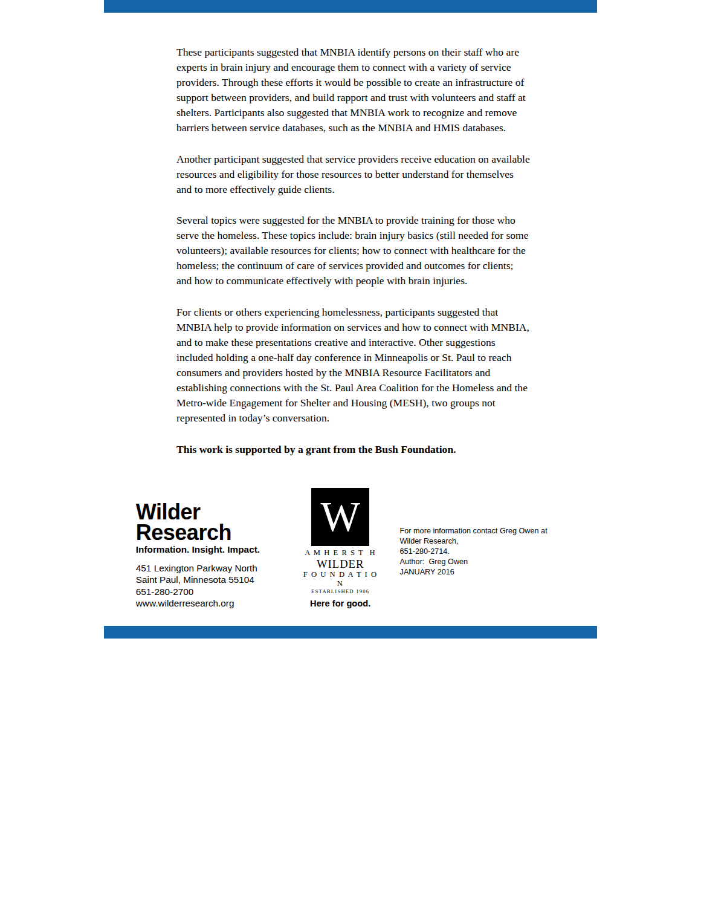These participants suggested that MNBIA identify persons on their staff who are experts in brain injury and encourage them to connect with a variety of service providers. Through these efforts it would be possible to create an infrastructure of support between providers, and build rapport and trust with volunteers and staff at shelters. Participants also suggested that MNBIA work to recognize and remove barriers between service databases, such as the MNBIA and HMIS databases.
Another participant suggested that service providers receive education on available resources and eligibility for those resources to better understand for themselves and to more effectively guide clients.
Several topics were suggested for the MNBIA to provide training for those who serve the homeless. These topics include: brain injury basics (still needed for some volunteers); available resources for clients; how to connect with healthcare for the homeless; the continuum of care of services provided and outcomes for clients; and how to communicate effectively with people with brain injuries.
For clients or others experiencing homelessness, participants suggested that MNBIA help to provide information on services and how to connect with MNBIA, and to make these presentations creative and interactive. Other suggestions included holding a one-half day conference in Minneapolis or St. Paul to reach consumers and providers hosted by the MNBIA Resource Facilitators and establishing connections with the St. Paul Area Coalition for the Homeless and the Metro-wide Engagement for Shelter and Housing (MESH), two groups not represented in today’s conversation.
This work is supported by a grant from the Bush Foundation.
Wilder
Research
Information. Insight. Impact.
451 Lexington Parkway North
Saint Paul, Minnesota 55104
651-280-2700
www.wilderresearch.org
W
A M H E R S T H WILDER F O U N D A T I O N ESTABLISHED 1906
Here for good.
For more information contact Greg Owen at Wilder Research,
651-280-2714.
Author: Greg Owen
JANUARY 2016